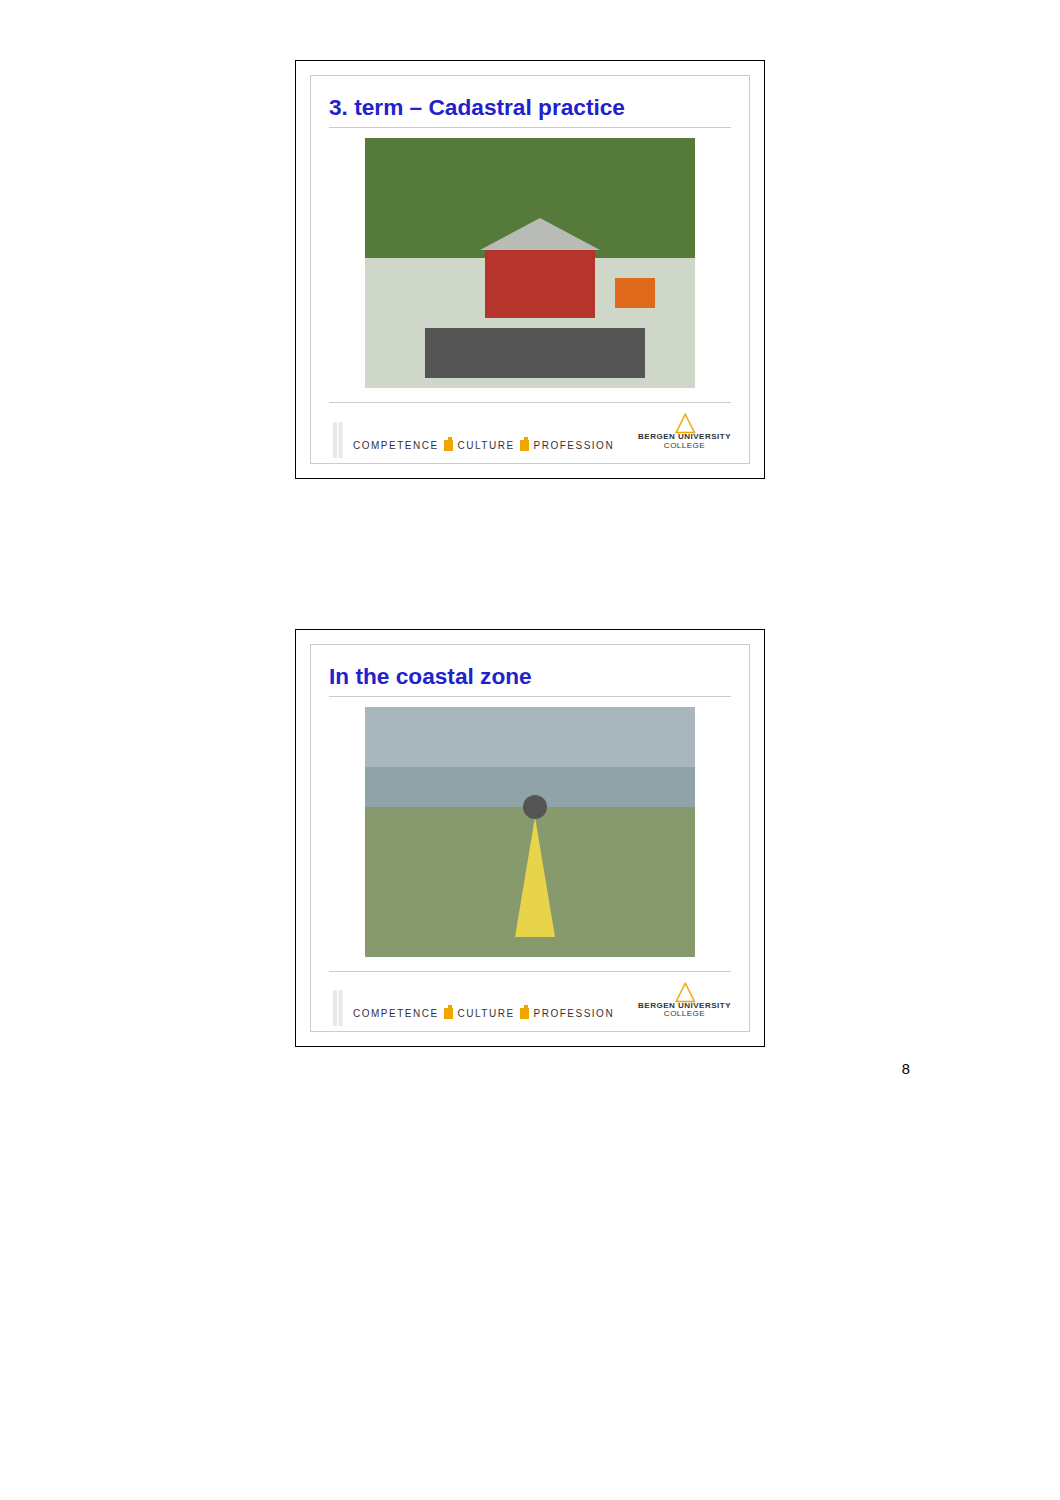3. term – Cadastral practice
∥ COMPETENCE CULTURE PROFESSION
△
BERGEN UNIVERSITY
COLLEGE
In the coastal zone
∥ COMPETENCE CULTURE PROFESSION
△
BERGEN UNIVERSITY
COLLEGE
8